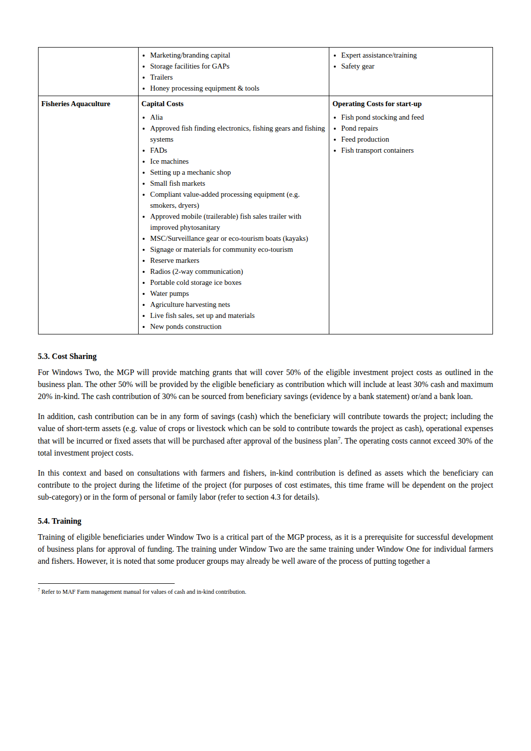| | Marketing/branding capital Storage facilities for GAPs Trailers Honey processing equipment & tools | Expert assistance/training Safety gear |
| Fisheries Aquaculture | Capital Costs Alia Approved fish finding electronics, fishing gears and fishing systems FADs Ice machines Setting up a mechanic shop Small fish markets Compliant value-added processing equipment (e.g. smokers, dryers) Approved mobile (trailerable) fish sales trailer with improved phytosanitary MSC/Surveillance gear or eco-tourism boats (kayaks) Signage or materials for community eco-tourism Reserve markers Radios (2-way communication) Portable cold storage ice boxes Water pumps Agriculture harvesting nets Live fish sales, set up and materials New ponds construction | Operating Costs for start-up Fish pond stocking and feed Pond repairs Feed production Fish transport containers |
5.3. Cost Sharing
For Windows Two, the MGP will provide matching grants that will cover 50% of the eligible investment project costs as outlined in the business plan. The other 50% will be provided by the eligible beneficiary as contribution which will include at least 30% cash and maximum 20% in-kind. The cash contribution of 30% can be sourced from beneficiary savings (evidence by a bank statement) or/and a bank loan.
In addition, cash contribution can be in any form of savings (cash) which the beneficiary will contribute towards the project; including the value of short-term assets (e.g. value of crops or livestock which can be sold to contribute towards the project as cash), operational expenses that will be incurred or fixed assets that will be purchased after approval of the business plan7. The operating costs cannot exceed 30% of the total investment project costs.
In this context and based on consultations with farmers and fishers, in-kind contribution is defined as assets which the beneficiary can contribute to the project during the lifetime of the project (for purposes of cost estimates, this time frame will be dependent on the project sub-category) or in the form of personal or family labor (refer to section 4.3 for details).
5.4. Training
Training of eligible beneficiaries under Window Two is a critical part of the MGP process, as it is a prerequisite for successful development of business plans for approval of funding. The training under Window Two are the same training under Window One for individual farmers and fishers. However, it is noted that some producer groups may already be well aware of the process of putting together a
7 Refer to MAF Farm management manual for values of cash and in-kind contribution.